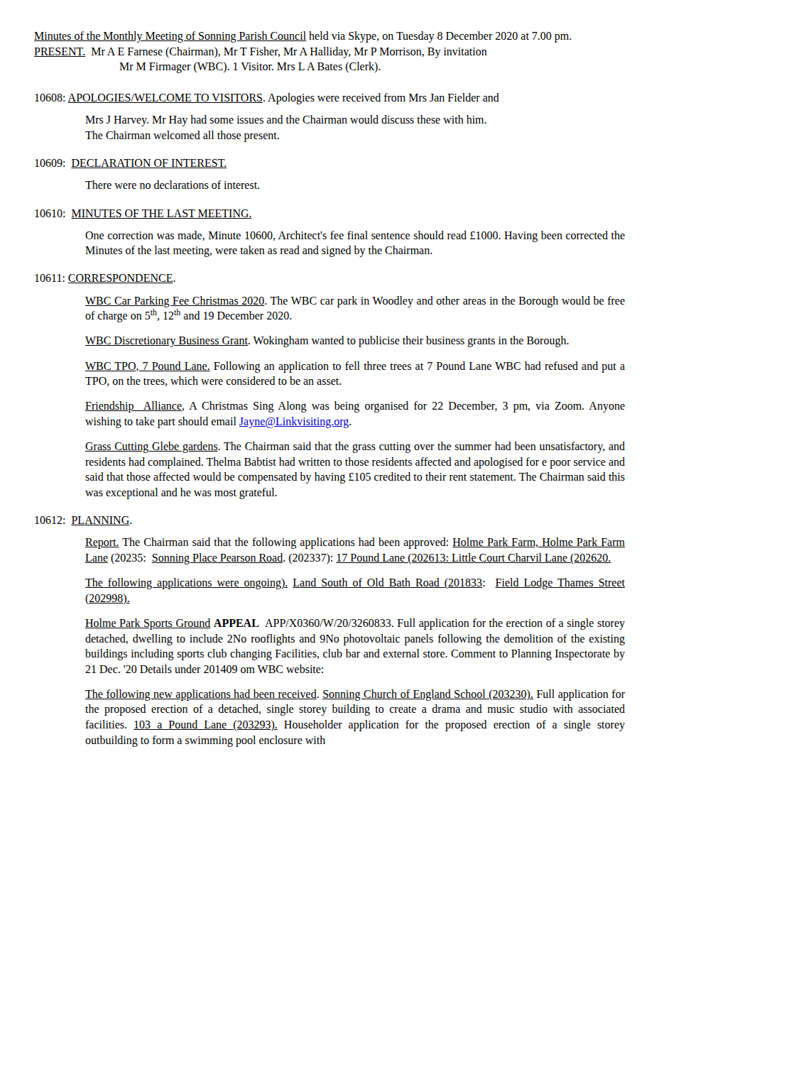Minutes of the Monthly Meeting of Sonning Parish Council held via Skype, on Tuesday 8 December 2020 at 7.00 pm.
PRESENT. Mr A E Farnese (Chairman), Mr T Fisher, Mr A Halliday, Mr P Morrison, By invitation Mr M Firmager (WBC). 1 Visitor. Mrs L A Bates (Clerk).
10608: APOLOGIES/WELCOME TO VISITORS. Apologies were received from Mrs Jan Fielder and
Mrs J Harvey. Mr Hay had some issues and the Chairman would discuss these with him.
The Chairman welcomed all those present.
10609: DECLARATION OF INTEREST.
There were no declarations of interest.
10610: MINUTES OF THE LAST MEETING.
One correction was made, Minute 10600, Architect's fee final sentence should read £1000. Having been corrected the Minutes of the last meeting, were taken as read and signed by the Chairman.
10611: CORRESPONDENCE.
WBC Car Parking Fee Christmas 2020. The WBC car park in Woodley and other areas in the Borough would be free of charge on 5th, 12th and 19 December 2020.
WBC Discretionary Business Grant. Wokingham wanted to publicise their business grants in the Borough.
WBC TPO, 7 Pound Lane. Following an application to fell three trees at 7 Pound Lane WBC had refused and put a TPO, on the trees, which were considered to be an asset.
Friendship Alliance, A Christmas Sing Along was being organised for 22 December, 3 pm, via Zoom. Anyone wishing to take part should email Jayne@Linkvisiting.org.
Grass Cutting Glebe gardens. The Chairman said that the grass cutting over the summer had been unsatisfactory, and residents had complained. Thelma Babtist had written to those residents affected and apologised for e poor service and said that those affected would be compensated by having £105 credited to their rent statement. The Chairman said this was exceptional and he was most grateful.
10612: PLANNING.
Report. The Chairman said that the following applications had been approved: Holme Park Farm, Holme Park Farm Lane (20235: Sonning Place Pearson Road. (202337): 17 Pound Lane (202613: Little Court Charvil Lane (202620.
The following applications were ongoing). Land South of Old Bath Road (201833: Field Lodge Thames Street (202998).
Holme Park Sports Ground APPEAL APP/X0360/W/20/3260833. Full application for the erection of a single storey detached, dwelling to include 2No rooflights and 9No photovoltaic panels following the demolition of the existing buildings including sports club changing Facilities, club bar and external store. Comment to Planning Inspectorate by 21 Dec. '20 Details under 201409 om WBC website:
The following new applications had been received. Sonning Church of England School (203230). Full application for the proposed erection of a detached, single storey building to create a drama and music studio with associated facilities. 103 a Pound Lane (203293). Householder application for the proposed erection of a single storey outbuilding to form a swimming pool enclosure with